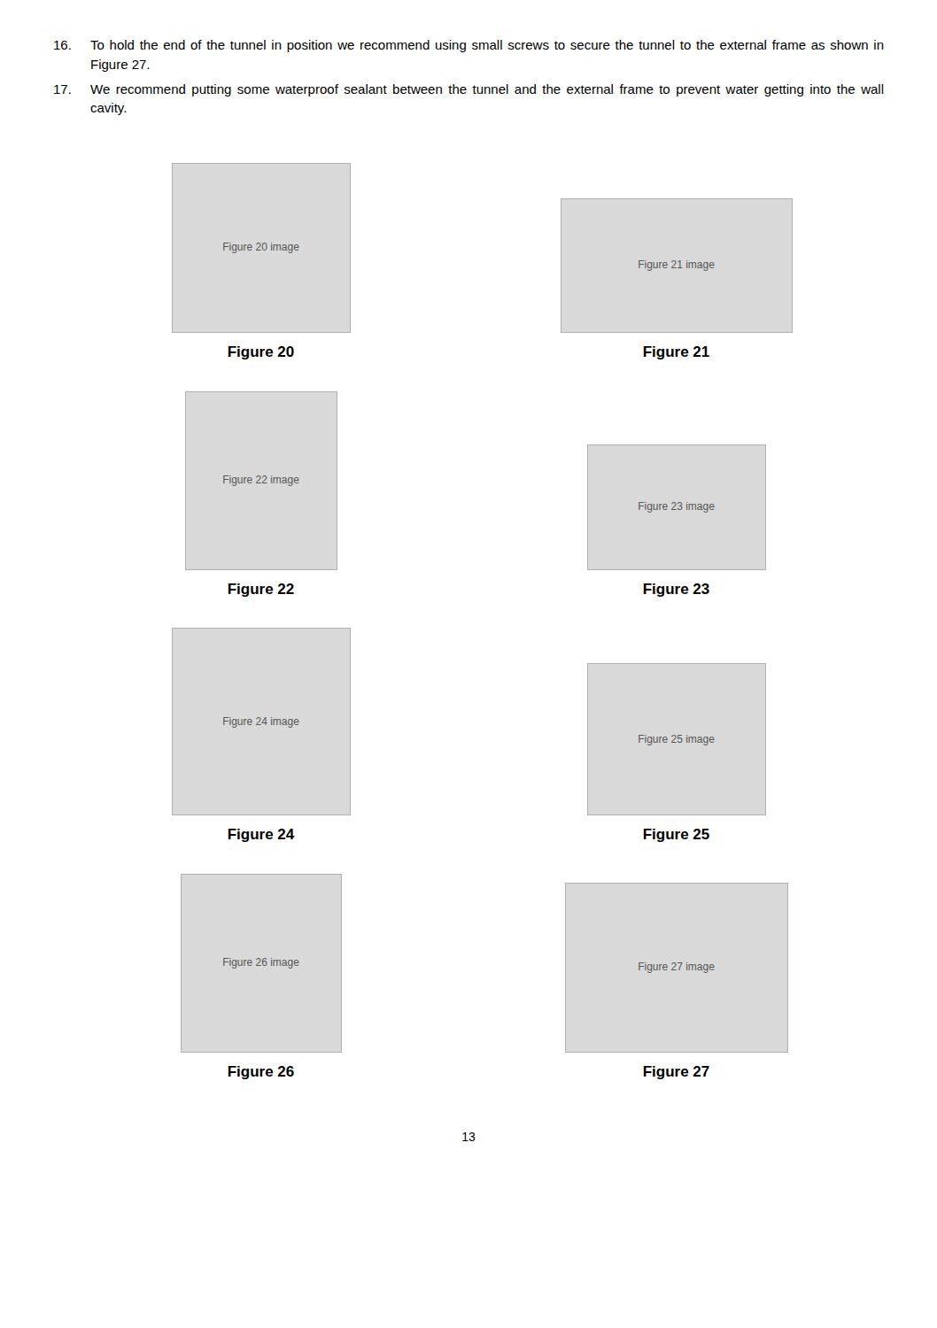16. To hold the end of the tunnel in position we recommend using small screws to secure the tunnel to the external frame as shown in Figure 27.
17. We recommend putting some waterproof sealant between the tunnel and the external frame to prevent water getting into the wall cavity.
| Figure 20 image Figure 20 | Figure 21 image Figure 21 |
| Figure 22 image Figure 22 | Figure 23 image Figure 23 |
| Figure 24 image Figure 24 | Figure 25 image Figure 25 |
| Figure 26 image Figure 26 | Figure 27 image Figure 27 |
13